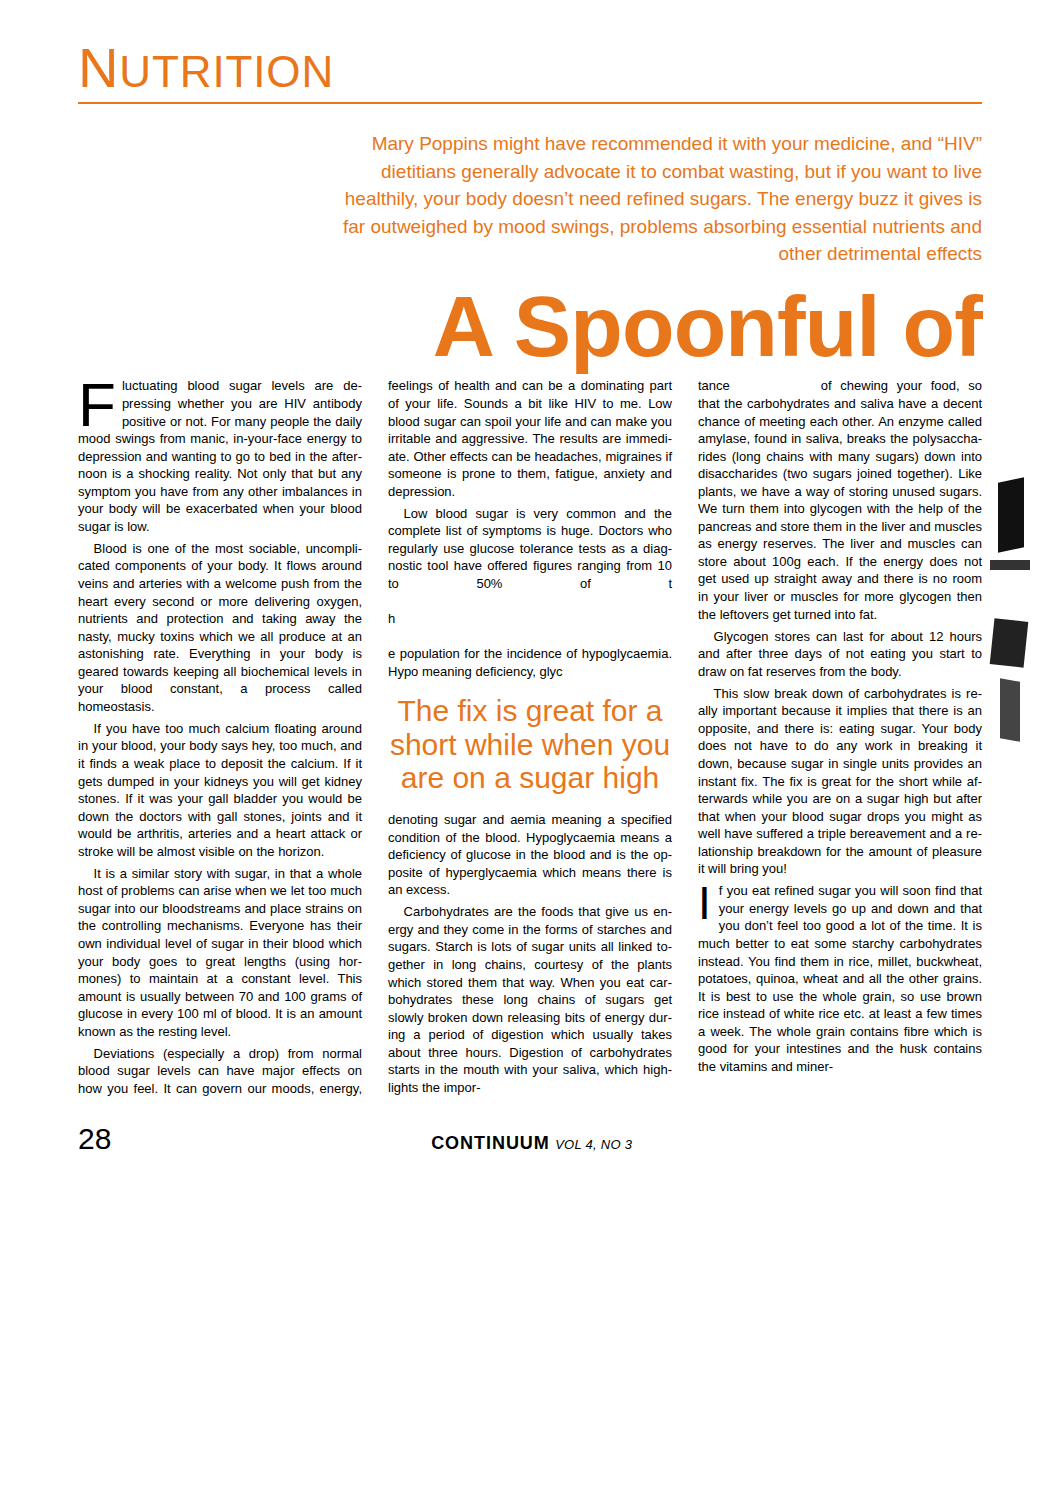NUTRITION
Mary Poppins might have recommended it with your medicine, and “HIV” dietitians generally advocate it to combat wasting, but if you want to live healthily, your body doesn’t need refined sugars. The energy buzz it gives is far outweighed by mood swings, problems absorbing essential nutrients and other detrimental effects
A Spoonful of
Fluctuating blood sugar levels are depressing whether you are HIV antibody positive or not. For many people the daily mood swings from manic, in-your-face energy to depression and wanting to go to bed in the afternoon is a shocking reality. Not only that but any symptom you have from any other imbalances in your body will be exacerbated when your blood sugar is low.
Blood is one of the most sociable, uncomplicated components of your body. It flows around veins and arteries with a welcome push from the heart every second or more delivering oxygen, nutrients and protection and taking away the nasty, mucky toxins which we all produce at an astonishing rate. Everything in your body is geared towards keeping all biochemical levels in your blood constant, a process called homeostasis.
If you have too much calcium floating around in your blood, your body says hey, too much, and it finds a weak place to deposit the calcium. If it gets dumped in your kidneys you will get kidney stones. If it was your gall bladder you would be down the doctors with gall stones, joints and it would be arthritis, arteries and a heart attack or stroke will be almost visible on the horizon.
It is a similar story with sugar, in that a whole host of problems can arise when we let too much sugar into our bloodstreams and place strains on the controlling mechanisms. Everyone has their own individual level of sugar in their blood which your body goes to great lengths (using hormones) to maintain at a constant level. This amount is usually between 70 and 100 grams of glucose in every 100 ml of blood. It is an amount known as the resting level.
Deviations (especially a drop) from normal blood sugar levels can have major effects on how you feel. It can govern our moods, energy, feelings of health and can be a dominating part of your life. Sounds a bit like HIV to me. Low blood sugar can spoil your life and can make you irritable and aggressive. The results are immediate. Other effects can be headaches, migraines if someone is prone to them, fatigue, anxiety and depression.
Low blood sugar is very common and the complete list of symptoms is huge. Doctors who regularly use glucose tolerance tests as a diagnostic tool have offered figures ranging from 10 to 50% of t h e population for the incidence of hypoglycaemia. Hypo meaning deficiency, glyc
The fix is great for a short while when you are on a sugar high
denoting sugar and aemia meaning a specified condition of the blood. Hypoglycaemia means a deficiency of glucose in the blood and is the opposite of hyperglycaemia which means there is an excess.
Carbohydrates are the foods that give us energy and they come in the forms of starches and sugars. Starch is lots of sugar units all linked together in long chains, courtesy of the plants which stored them that way. When you eat carbohydrates these long chains of sugars get slowly broken down releasing bits of energy during a period of digestion which usually takes about three hours. Digestion of carbohydrates starts in the mouth with your saliva, which highlights the impor-
tance of chewing your food, so that the carbohydrates and saliva have a decent chance of meeting each other. An enzyme called amylase, found in saliva, breaks the polysaccharides (long chains with many sugars) down into disaccharides (two sugars joined together). Like plants, we have a way of storing unused sugars. We turn them into glycogen with the help of the pancreas and store them in the liver and muscles as energy reserves. The liver and muscles can store about 100g each. If the energy does not get used up straight away and there is no room in your liver or muscles for more glycogen then the leftovers get turned into fat.
Glycogen stores can last for about 12 hours and after three days of not eating you start to draw on fat reserves from the body.
This slow break down of carbohydrates is really important because it implies that there is an opposite, and there is: eating sugar. Your body does not have to do any work in breaking it down, because sugar in single units provides an instant fix. The fix is great for the short while afterwards while you are on a sugar high but after that when your blood sugar drops you might as well have suffered a triple bereavement and a relationship breakdown for the amount of pleasure it will bring you!
If you eat refined sugar you will soon find that your energy levels go up and down and that you don’t feel too good a lot of the time. It is much better to eat some starchy carbohydrates instead. You find them in rice, millet, buckwheat, potatoes, quinoa, wheat and all the other grains. It is best to use the whole grain, so use brown rice instead of white rice etc. at least a few times a week. The whole grain contains fibre which is good for your intestines and the husk contains the vitamins and miner-
28
CONTINUUM VOL 4, NO 3